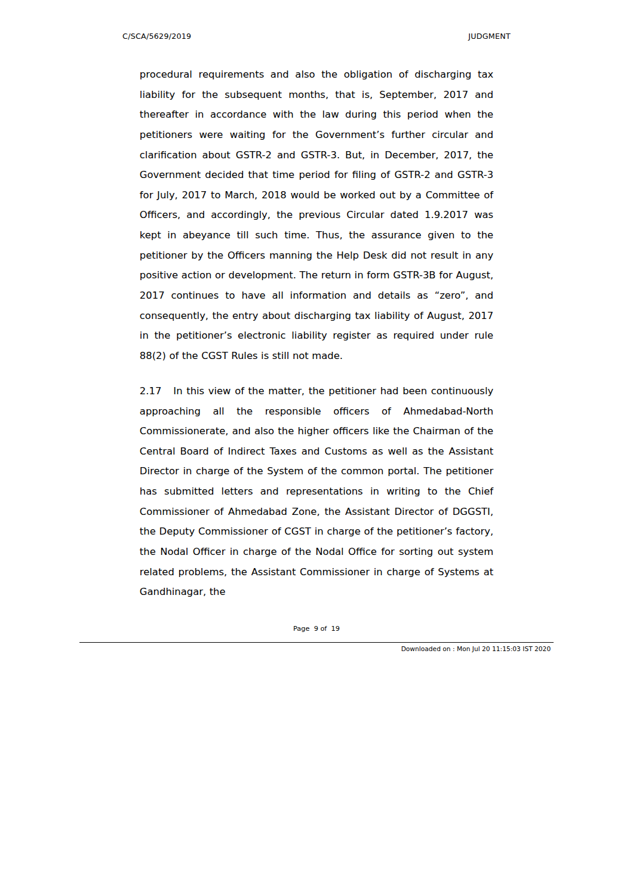C/SCA/5629/2019 JUDGMENT
procedural requirements and also the obligation of discharging tax liability for the subsequent months, that is, September, 2017 and thereafter in accordance with the law during this period when the petitioners were waiting for the Government’s further circular and clarification about GSTR-2 and GSTR-3. But, in December, 2017, the Government decided that time period for filing of GSTR-2 and GSTR-3 for July, 2017 to March, 2018 would be worked out by a Committee of Officers, and accordingly, the previous Circular dated 1.9.2017 was kept in abeyance till such time. Thus, the assurance given to the petitioner by the Officers manning the Help Desk did not result in any positive action or development. The return in form GSTR-3B for August, 2017 continues to have all information and details as “zero”, and consequently, the entry about discharging tax liability of August, 2017 in the petitioner’s electronic liability register as required under rule 88(2) of the CGST Rules is still not made.
2.17 In this view of the matter, the petitioner had been continuously approaching all the responsible officers of Ahmedabad-North Commissionerate, and also the higher officers like the Chairman of the Central Board of Indirect Taxes and Customs as well as the Assistant Director in charge of the System of the common portal. The petitioner has submitted letters and representations in writing to the Chief Commissioner of Ahmedabad Zone, the Assistant Director of DGGSTI, the Deputy Commissioner of CGST in charge of the petitioner’s factory, the Nodal Officer in charge of the Nodal Office for sorting out system related problems, the Assistant Commissioner in charge of Systems at Gandhinagar, the
Page 9 of 19
Downloaded on : Mon Jul 20 11:15:03 IST 2020